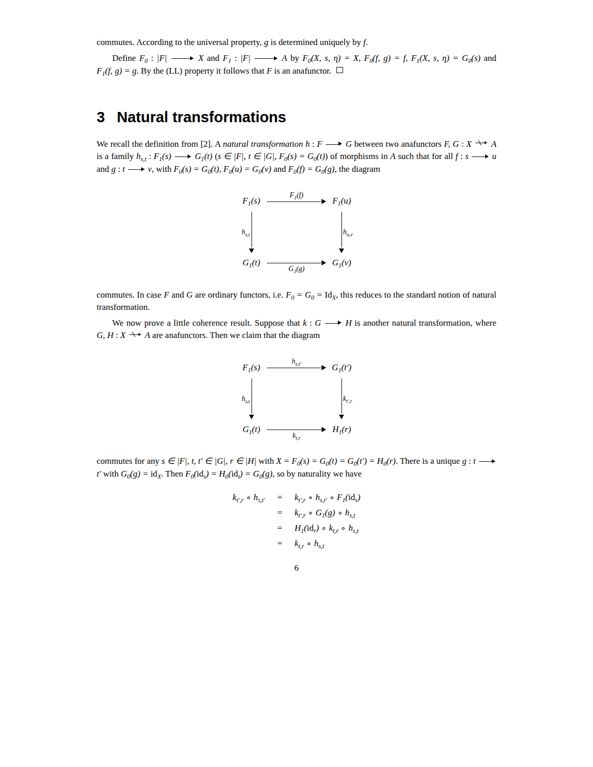commutes. According to the universal property, g is determined uniquely by f.
Define F0 : |F| X and F1 : |F| A by F0(X, s, η) = X, F0(f, g) = f, F1(X, s, η) = G0(s) and F1(f, g) = g. By the (LL) property it follows that F is an anafunctor.
3 Natural transformations
We recall the definition from [2]. A natural transformation h : F G between two anafunctors F, G : X A is a family hs,t : F1(s) G1(t) (s ∈ |F|, t ∈ |G|, F0(s) = G0(t)) of morphisms in A such that for all f : s u and g : t v, with F0(s) = G0(t), F0(u) = G0(v) and F0(f) = G0(g), the diagram
| F 1 (s) | F 1 (f) | F 1 (u) |
| h s,t | | h u,v |
| G 1 (t) | G 1 (g) | G 1 (v) |
commutes. In case F and G are ordinary functors, i.e. F0 = G0 = IdX, this reduces to the standard notion of natural transformation.
We now prove a little coherence result. Suppose that k : G H is another natural transformation, where G, H : X A are anafunctors. Then we claim that the diagram
| F 1 (s) | h s,t′ | G 1 (t′) |
| h s,t | | k t′,r |
| G 1 (t) | k t,r | H 1 (r) |
commutes for any s ∈ |F|, t, t′ ∈ |G|, r ∈ |H| with X = F0(s) = G0(t) = G0(t′) = H0(r). There is a unique g : t t′ with G0(g) = idX. Then F0(ids) = H0(idt) = G0(g), so by naturality we have
| k t′,r ∘ h s,t′ | = | k t′,r ∘ h s,t′ ∘ F 1 ( id s ) |
| | = | k t′,r ∘ G 1 (g) ∘ h s,t |
| | = | H 1 ( id r ) ∘ k t,r ∘ h s,t |
| | = | k t,r ∘ h s,t |
6